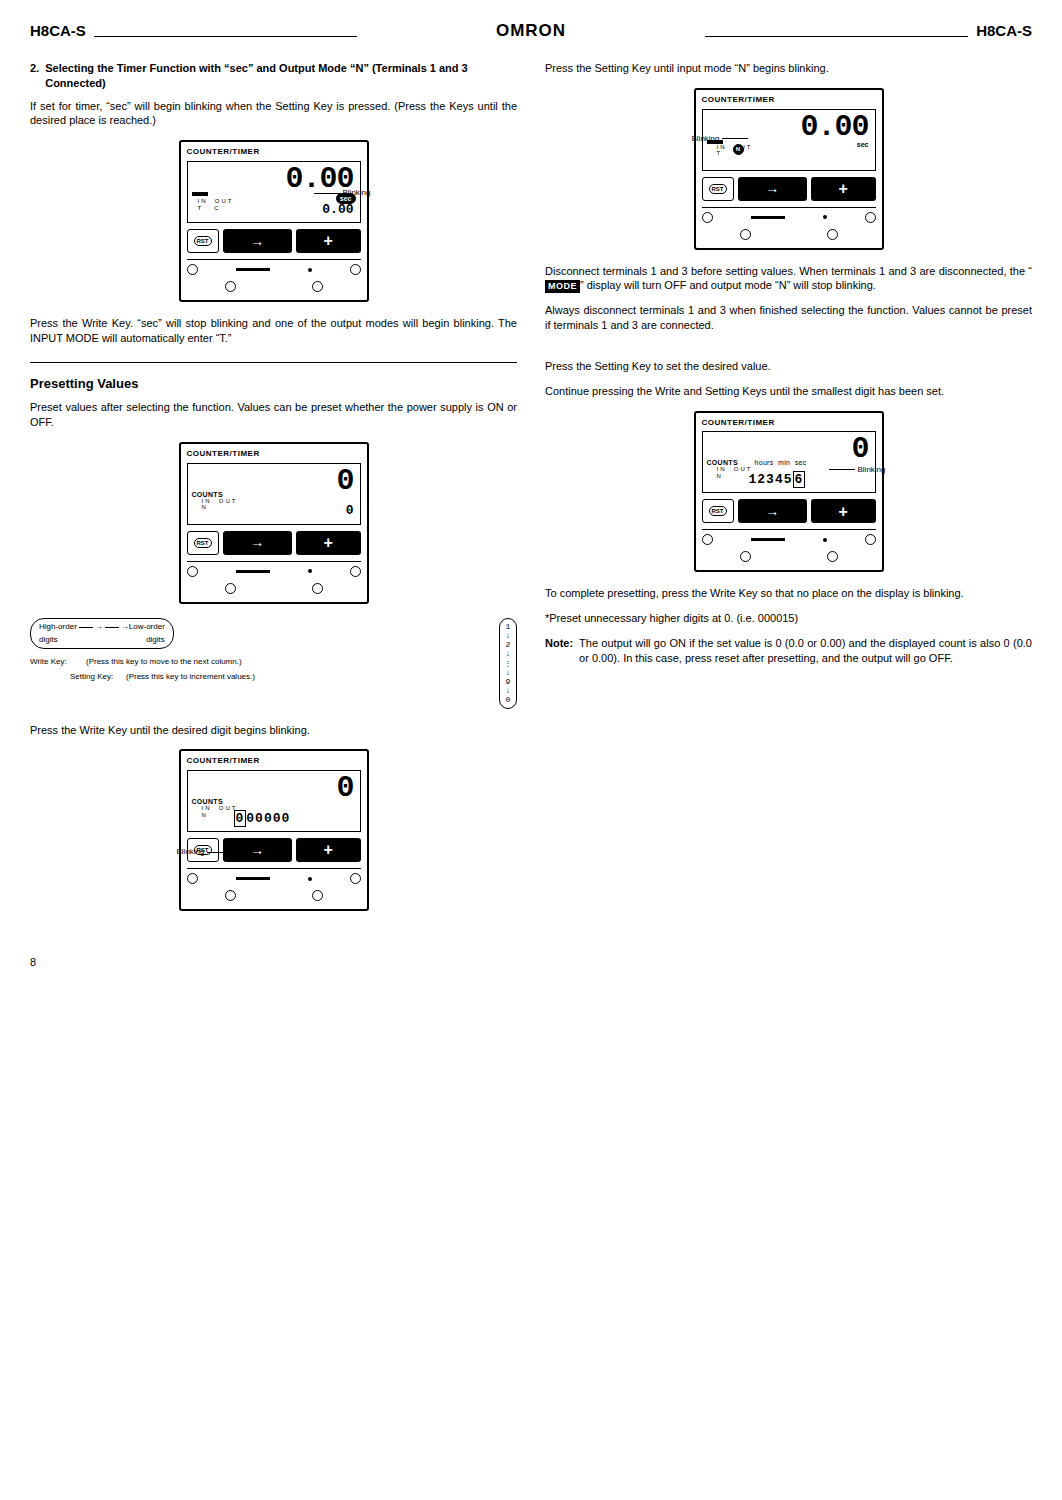H8CA-S
OMRON
H8CA-S
2. Selecting the Timer Function with “sec” and Output Mode “N” (Terminals 1 and 3 Connected)
If set for timer, “sec” will begin blinking when the Setting Key is pressed. (Press the Keys until the desired place is reached.)
COUNTER/TIMER
0.00
IN OUT
T C
sec
0.00
RST
Blinking
Press the Write Key. “sec” will stop blinking and one of the output modes will begin blinking. The INPUT MODE will automatically enter “T.”
Presetting Values
Preset values after selecting the function. Values can be preset whether the power supply is ON or OFF.
COUNTER/TIMER
0
COUNTS
IN OUT
N
0
RST
High-order → →Low-order
digits digits
Write Key:
(Press this key to move to the next column.)
Setting Key:
(Press this key to increment values.)
1
↓
2
↓
⋮
↓
9
↓
0
Press the Write Key until the desired digit begins blinking.
COUNTER/TIMER
0
COUNTS
IN OUT
N
000000
RST
Blinking
Press the Setting Key until input mode “N” begins blinking.
COUNTER/TIMER
0.00
IN OUT
T
N
sec
RST
Blinking
Disconnect terminals 1 and 3 before setting values. When terminals 1 and 3 are disconnected, the “MODE” display will turn OFF and output mode “N” will stop blinking.
Always disconnect terminals 1 and 3 when finished selecting the function. Values cannot be preset if terminals 1 and 3 are connected.
Press the Setting Key to set the desired value.
Continue pressing the Write and Setting Keys until the smallest digit has been set.
COUNTER/TIMER
0
COUNTS
hours min sec
IN OUT
N
123456
RST
Blinking
To complete presetting, press the Write Key so that no place on the display is blinking.
*Preset unnecessary higher digits at 0. (i.e. 000015)
Note:
The output will go ON if the set value is 0 (0.0 or 0.00) and the displayed count is also 0 (0.0 or 0.00). In this case, press reset after presetting, and the output will go OFF.
8